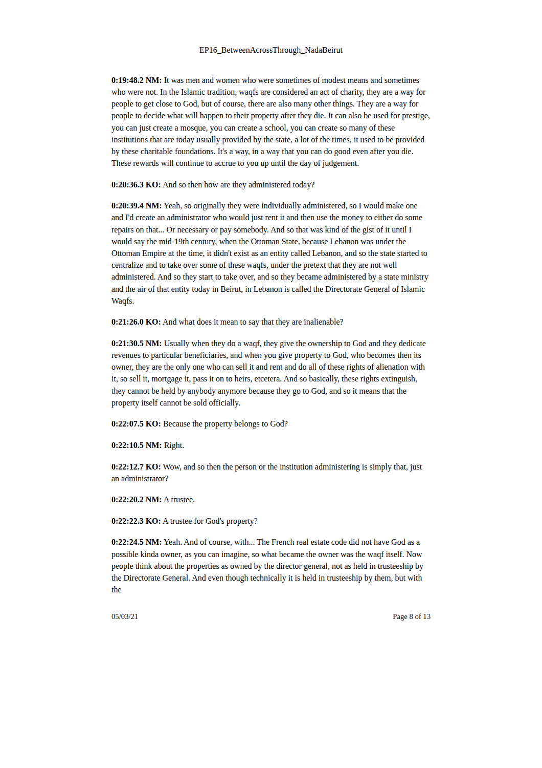EP16_BetweenAcrossThrough_NadaBeirut
0:19:48.2 NM: It was men and women who were sometimes of modest means and sometimes who were not. In the Islamic tradition, waqfs are considered an act of charity, they are a way for people to get close to God, but of course, there are also many other things. They are a way for people to decide what will happen to their property after they die. It can also be used for prestige, you can just create a mosque, you can create a school, you can create so many of these institutions that are today usually provided by the state, a lot of the times, it used to be provided by these charitable foundations. It's a way, in a way that you can do good even after you die. These rewards will continue to accrue to you up until the day of judgement.
0:20:36.3 KO: And so then how are they administered today?
0:20:39.4 NM: Yeah, so originally they were individually administered, so I would make one and I'd create an administrator who would just rent it and then use the money to either do some repairs on that... Or necessary or pay somebody. And so that was kind of the gist of it until I would say the mid-19th century, when the Ottoman State, because Lebanon was under the Ottoman Empire at the time, it didn't exist as an entity called Lebanon, and so the state started to centralize and to take over some of these waqfs, under the pretext that they are not well administered. And so they start to take over, and so they became administered by a state ministry and the air of that entity today in Beirut, in Lebanon is called the Directorate General of Islamic Waqfs.
0:21:26.0 KO: And what does it mean to say that they are inalienable?
0:21:30.5 NM: Usually when they do a waqf, they give the ownership to God and they dedicate revenues to particular beneficiaries, and when you give property to God, who becomes then its owner, they are the only one who can sell it and rent and do all of these rights of alienation with it, so sell it, mortgage it, pass it on to heirs, etcetera. And so basically, these rights extinguish, they cannot be held by anybody anymore because they go to God, and so it means that the property itself cannot be sold officially.
0:22:07.5 KO: Because the property belongs to God?
0:22:10.5 NM: Right.
0:22:12.7 KO: Wow, and so then the person or the institution administering is simply that, just an administrator?
0:22:20.2 NM: A trustee.
0:22:22.3 KO: A trustee for God's property?
0:22:24.5 NM: Yeah. And of course, with... The French real estate code did not have God as a possible kinda owner, as you can imagine, so what became the owner was the waqf itself. Now people think about the properties as owned by the director general, not as held in trusteeship by the Directorate General. And even though technically it is held in trusteeship by them, but with the
05/03/21 Page 8 of 13